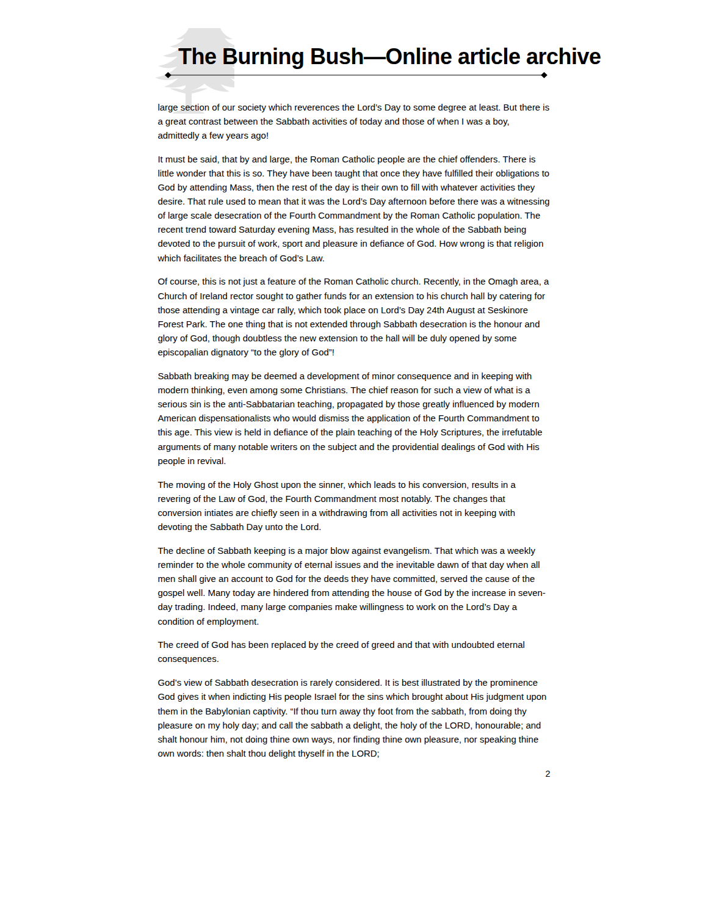The Burning Bush—Online article archive
large section of our society which reverences the Lord’s Day to some degree at least. But there is a great contrast between the Sabbath activities of today and those of when I was a boy, admittedly a few years ago!
It must be said, that by and large, the Roman Catholic people are the chief offenders. There is little wonder that this is so. They have been taught that once they have fulfilled their obligations to God by attending Mass, then the rest of the day is their own to fill with whatever activities they desire. That rule used to mean that it was the Lord’s Day afternoon before there was a witnessing of large scale desecration of the Fourth Commandment by the Roman Catholic population. The recent trend toward Saturday evening Mass, has resulted in the whole of the Sabbath being devoted to the pursuit of work, sport and pleasure in defiance of God. How wrong is that religion which facilitates the breach of God’s Law.
Of course, this is not just a feature of the Roman Catholic church. Recently, in the Omagh area, a Church of Ireland rector sought to gather funds for an extension to his church hall by catering for those attending a vintage car rally, which took place on Lord’s Day 24th August at Seskinore Forest Park. The one thing that is not extended through Sabbath desecration is the honour and glory of God, though doubtless the new extension to the hall will be duly opened by some episcopalian dignatory “to the glory of God”!
Sabbath breaking may be deemed a development of minor consequence and in keeping with modern thinking, even among some Christians. The chief reason for such a view of what is a serious sin is the anti-Sabbatarian teaching, propagated by those greatly influenced by modern American dispensationalists who would dismiss the application of the Fourth Commandment to this age. This view is held in defiance of the plain teaching of the Holy Scriptures, the irrefutable arguments of many notable writers on the subject and the providential dealings of God with His people in revival.
The moving of the Holy Ghost upon the sinner, which leads to his conversion, results in a revering of the Law of God, the Fourth Commandment most notably. The changes that conversion intiates are chiefly seen in a withdrawing from all activities not in keeping with devoting the Sabbath Day unto the Lord.
The decline of Sabbath keeping is a major blow against evangelism. That which was a weekly reminder to the whole community of eternal issues and the inevitable dawn of that day when all men shall give an account to God for the deeds they have committed, served the cause of the gospel well. Many today are hindered from attending the house of God by the increase in seven-day trading. Indeed, many large companies make willingness to work on the Lord’s Day a condition of employment.
The creed of God has been replaced by the creed of greed and that with undoubted eternal consequences.
God’s view of Sabbath desecration is rarely considered. It is best illustrated by the prominence God gives it when indicting His people Israel for the sins which brought about His judgment upon them in the Babylonian captivity. “If thou turn away thy foot from the sabbath, from doing thy pleasure on my holy day; and call the sabbath a delight, the holy of the LORD, honourable; and shalt honour him, not doing thine own ways, nor finding thine own pleasure, nor speaking thine own words: then shalt thou delight thyself in the LORD;
2